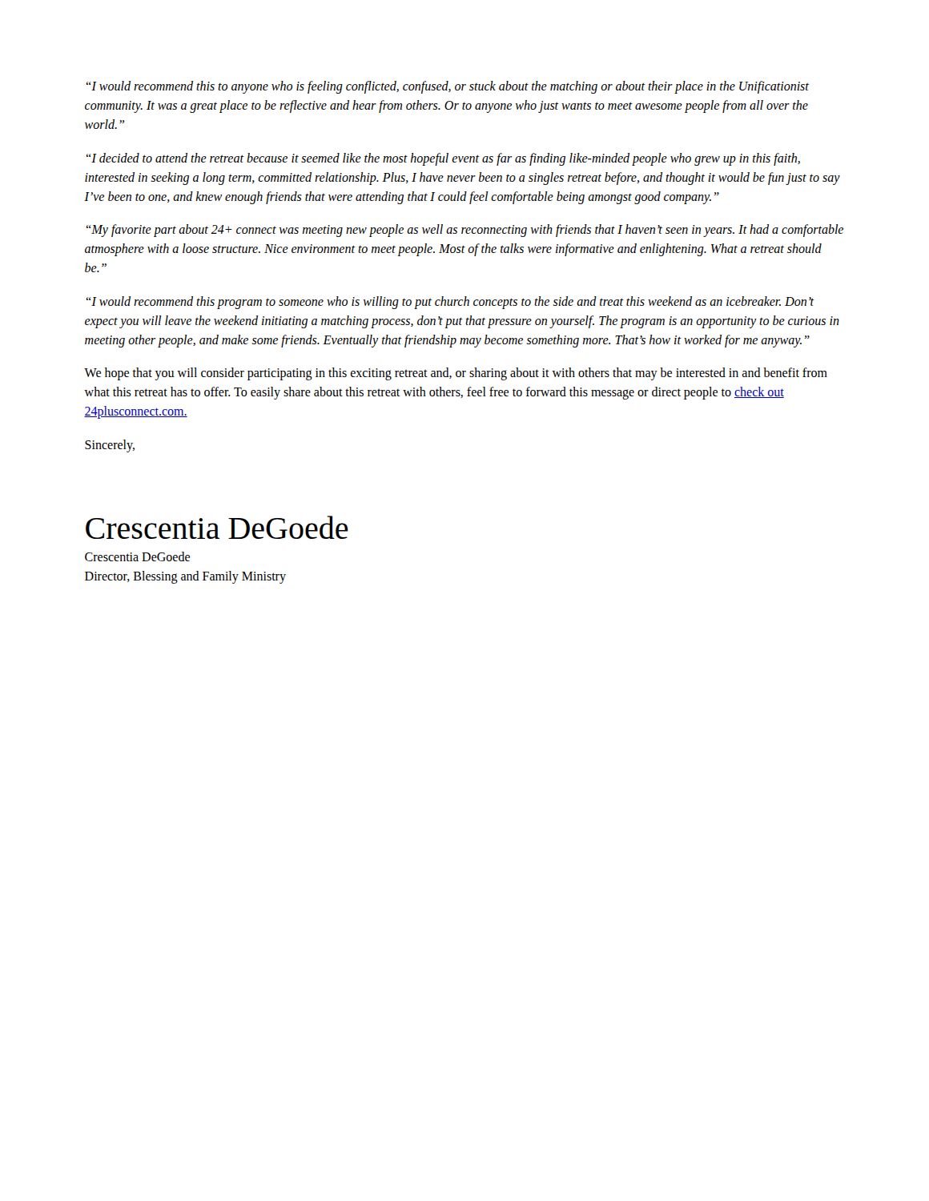“I would recommend this to anyone who is feeling conflicted, confused, or stuck about the matching or about their place in the Unificationist community. It was a great place to be reflective and hear from others. Or to anyone who just wants to meet awesome people from all over the world.”
“I decided to attend the retreat because it seemed like the most hopeful event as far as finding like-minded people who grew up in this faith, interested in seeking a long term, committed relationship. Plus, I have never been to a singles retreat before, and thought it would be fun just to say I’ve been to one, and knew enough friends that were attending that I could feel comfortable being amongst good company.”
“My favorite part about 24+ connect was meeting new people as well as reconnecting with friends that I haven’t seen in years. It had a comfortable atmosphere with a loose structure. Nice environment to meet people. Most of the talks were informative and enlightening. What a retreat should be.”
“I would recommend this program to someone who is willing to put church concepts to the side and treat this weekend as an icebreaker. Don’t expect you will leave the weekend initiating a matching process, don’t put that pressure on yourself. The program is an opportunity to be curious in meeting other people, and make some friends. Eventually that friendship may become something more. That’s how it worked for me anyway.”
We hope that you will consider participating in this exciting retreat and, or sharing about it with others that may be interested in and benefit from what this retreat has to offer. To easily share about this retreat with others, feel free to forward this message or direct people to check out 24plusconnect.com.
Sincerely,
Crescentia DeGoede
Crescentia DeGoede
Director, Blessing and Family Ministry